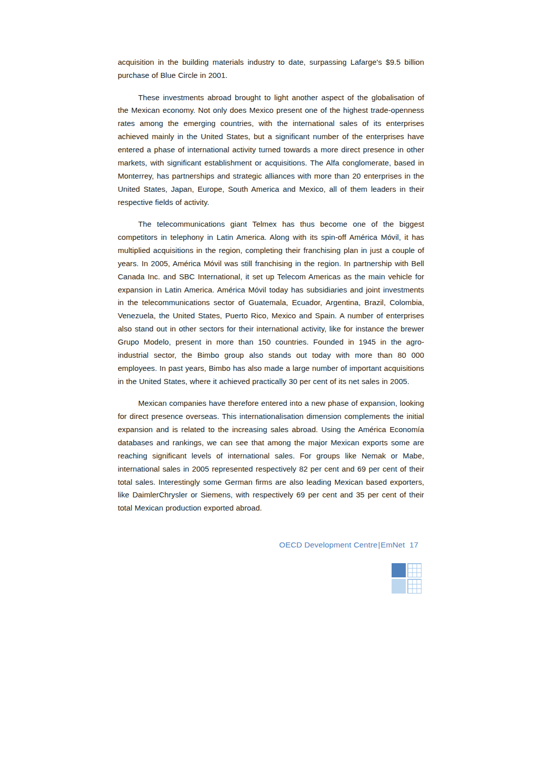acquisition in the building materials industry to date, surpassing Lafarge's $9.5 billion purchase of Blue Circle in 2001.
These investments abroad brought to light another aspect of the globalisation of the Mexican economy. Not only does Mexico present one of the highest trade-openness rates among the emerging countries, with the international sales of its enterprises achieved mainly in the United States, but a significant number of the enterprises have entered a phase of international activity turned towards a more direct presence in other markets, with significant establishment or acquisitions. The Alfa conglomerate, based in Monterrey, has partnerships and strategic alliances with more than 20 enterprises in the United States, Japan, Europe, South America and Mexico, all of them leaders in their respective fields of activity.
The telecommunications giant Telmex has thus become one of the biggest competitors in telephony in Latin America. Along with its spin-off América Móvil, it has multiplied acquisitions in the region, completing their franchising plan in just a couple of years. In 2005, América Móvil was still franchising in the region. In partnership with Bell Canada Inc. and SBC International, it set up Telecom Americas as the main vehicle for expansion in Latin America. América Móvil today has subsidiaries and joint investments in the telecommunications sector of Guatemala, Ecuador, Argentina, Brazil, Colombia, Venezuela, the United States, Puerto Rico, Mexico and Spain. A number of enterprises also stand out in other sectors for their international activity, like for instance the brewer Grupo Modelo, present in more than 150 countries. Founded in 1945 in the agro-industrial sector, the Bimbo group also stands out today with more than 80 000 employees. In past years, Bimbo has also made a large number of important acquisitions in the United States, where it achieved practically 30 per cent of its net sales in 2005.
Mexican companies have therefore entered into a new phase of expansion, looking for direct presence overseas. This internationalisation dimension complements the initial expansion and is related to the increasing sales abroad. Using the América Economía databases and rankings, we can see that among the major Mexican exports some are reaching significant levels of international sales. For groups like Nemak or Mabe, international sales in 2005 represented respectively 82 per cent and 69 per cent of their total sales. Interestingly some German firms are also leading Mexican based exporters, like DaimlerChrysler or Siemens, with respectively 69 per cent and 35 per cent of their total Mexican production exported abroad.
OECD Development Centre|EmNet 17